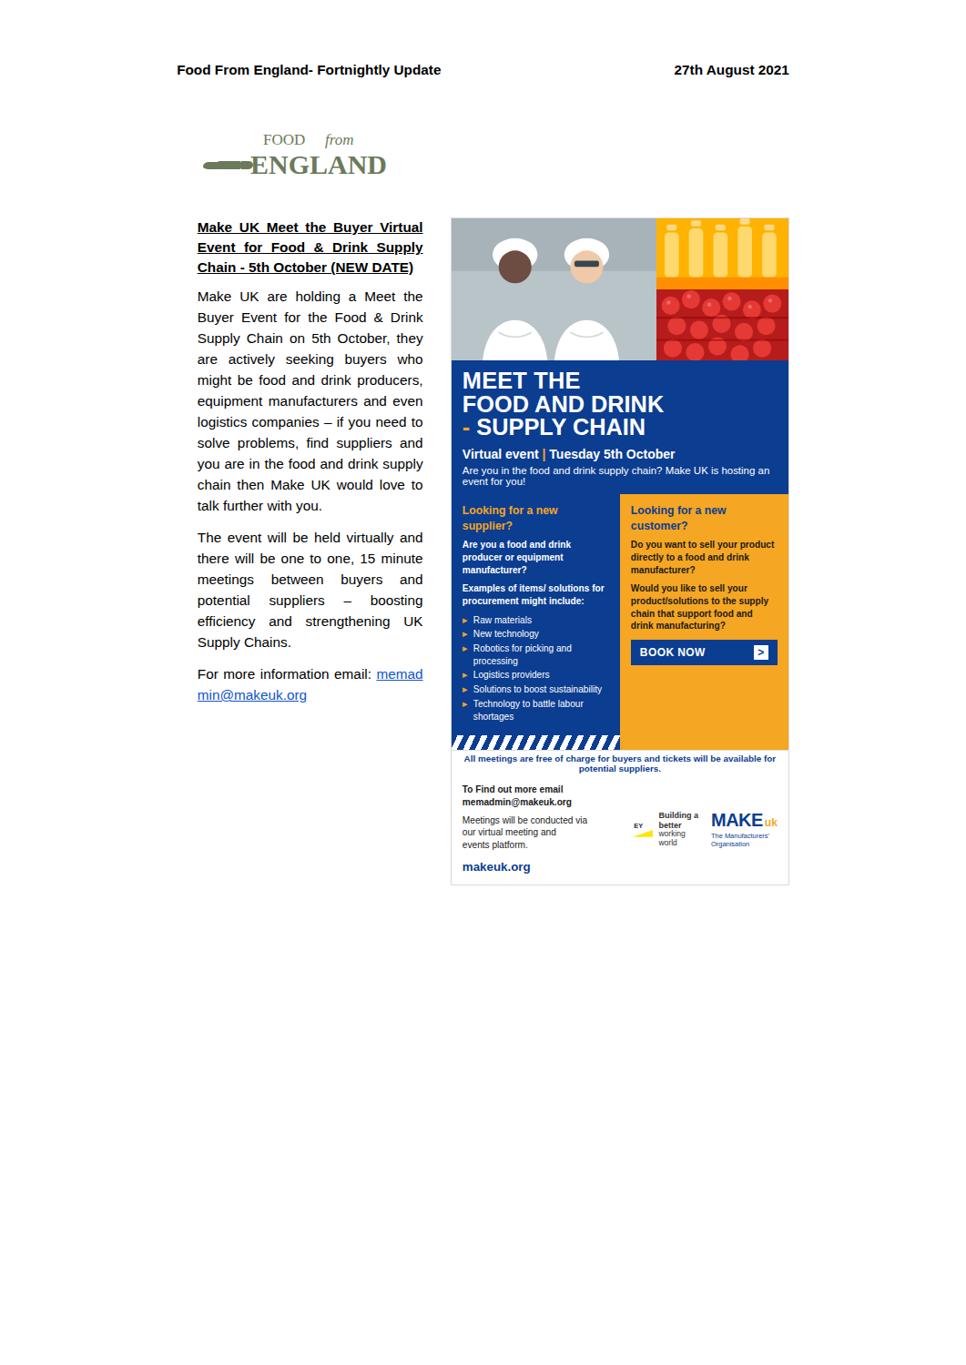Food From England- Fortnightly Update
27th August 2021
FOOD from ENGLAND
Make UK Meet the Buyer Virtual Event for Food & Drink Supply Chain - 5th October (NEW DATE)
Make UK are holding a Meet the Buyer Event for the Food & Drink Supply Chain on 5th October, they are actively seeking buyers who might be food and drink producers, equipment manufacturers and even logistics companies – if you need to solve problems, find suppliers and you are in the food and drink supply chain then Make UK would love to talk further with you.
The event will be held virtually and there will be one to one, 15 minute meetings between buyers and potential suppliers – boosting efficiency and strengthening UK Supply Chains.
For more information email: memadmin@makeuk.org
MEET THE
FOOD AND DRINK
- SUPPLY CHAIN
Virtual event | Tuesday 5th October
Are you in the food and drink supply chain? Make UK is hosting an event for you!
Looking for a new supplier?
Are you a food and drink producer or equipment manufacturer?
Examples of items/ solutions for procurement might include:
Raw materials
New technology
Robotics for picking and processing
Logistics providers
Solutions to boost sustainability
Technology to battle labour shortages
Looking for a new customer?
Do you want to sell your product directly to a food and drink manufacturer?
Would you like to sell your product/solutions to the supply chain that support food and drink manufacturing?
BOOK NOW >
All meetings are free of charge for buyers and tickets will be available for potential suppliers.
To Find out more email
memadmin@makeuk.org
Meetings will be conducted via
our virtual meeting and
events platform.
makeuk.org
EY
Building a betterworking world
MAKE uk
The Manufacturers' Organisation